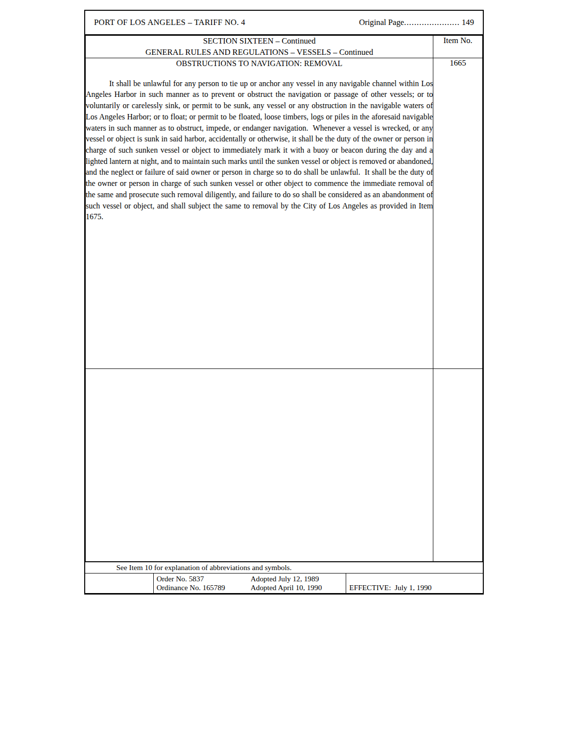PORT OF LOS ANGELES – TARIFF NO. 4
Original Page...................... 149
| SECTION SIXTEEN – Continued GENERAL RULES AND REGULATIONS – VESSELS – Continued | Item No. |
| OBSTRUCTIONS TO NAVIGATION: REMOVAL It shall be unlawful for any person to tie up or anchor any vessel in any navigable channel within Los Angeles Harbor in such manner as to prevent or obstruct the navigation or passage of other vessels; or to voluntarily or carelessly sink, or permit to be sunk, any vessel or any obstruction in the navigable waters of Los Angeles Harbor; or to float; or permit to be floated, loose timbers, logs or piles in the aforesaid navigable waters in such manner as to obstruct, impede, or endanger navigation. Whenever a vessel is wrecked, or any vessel or object is sunk in said harbor, accidentally or otherwise, it shall be the duty of the owner or person in charge of such sunken vessel or object to immediately mark it with a buoy or beacon during the day and a lighted lantern at night, and to maintain such marks until the sunken vessel or object is removed or abandoned, and the neglect or failure of said owner or person in charge so to do shall be unlawful. It shall be the duty of the owner or person in charge of such sunken vessel or other object to commence the immediate removal of the same and prosecute such removal diligently, and failure to do so shall be considered as an abandonment of such vessel or object, and shall subject the same to removal by the City of Los Angeles as provided in Item 1675. | 1665 |
| See Item 10 for explanation of abbreviations and symbols. |
| | Order No. 5837 Adopted July 12, 1989 Ordinance No. 165789 Adopted April 10, 1990 | EFFECTIVE: July 1, 1990 |